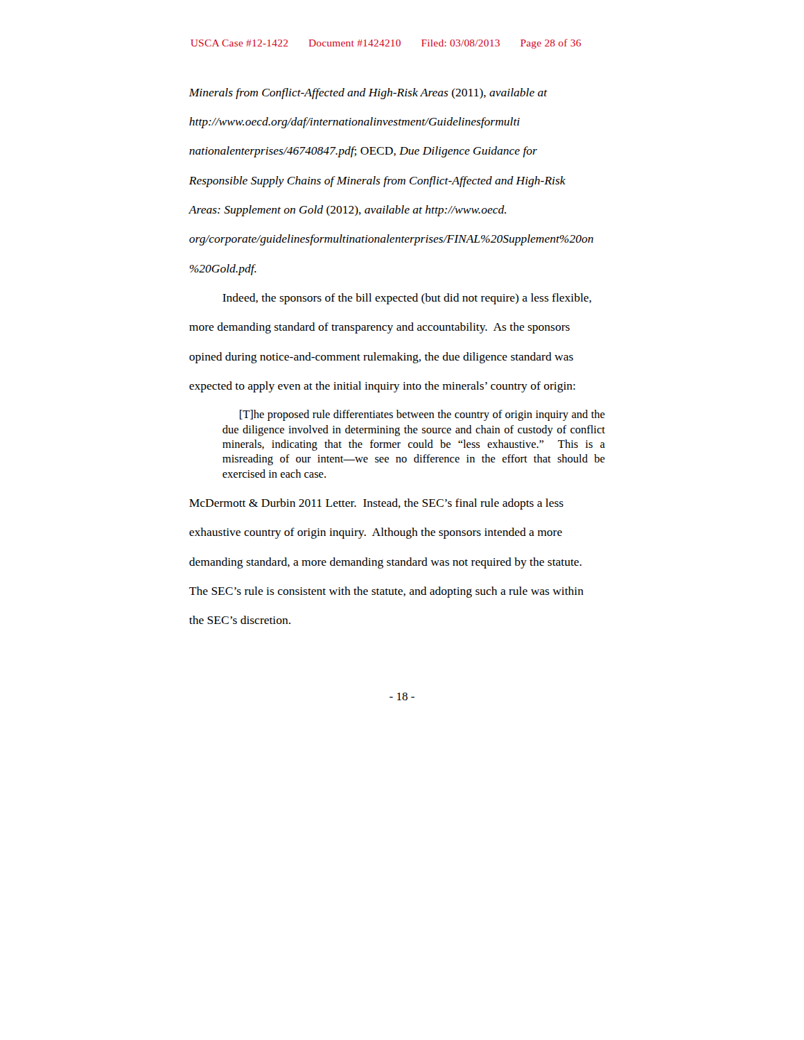USCA Case #12-1422 Document #1424210 Filed: 03/08/2013 Page 28 of 36
Minerals from Conflict-Affected and High-Risk Areas (2011), available at
http://www.oecd.org/daf/internationalinvestment/Guidelinesformulti
nationalenterprises/46740847.pdf; OECD, Due Diligence Guidance for
Responsible Supply Chains of Minerals from Conflict-Affected and High-Risk
Areas: Supplement on Gold (2012), available at http://www.oecd.
org/corporate/guidelinesformultinationalenterprises/FINAL%20Supplement%20on
%20Gold.pdf.
Indeed, the sponsors of the bill expected (but did not require) a less flexible,
more demanding standard of transparency and accountability. As the sponsors
opined during notice-and-comment rulemaking, the due diligence standard was
expected to apply even at the initial inquiry into the minerals’ country of origin:
[T]he proposed rule differentiates between the country of origin inquiry and the due diligence involved in determining the source and chain of custody of conflict minerals, indicating that the former could be “less exhaustive.” This is a misreading of our intent—we see no difference in the effort that should be exercised in each case.
McDermott & Durbin 2011 Letter. Instead, the SEC’s final rule adopts a less
exhaustive country of origin inquiry. Although the sponsors intended a more
demanding standard, a more demanding standard was not required by the statute.
The SEC’s rule is consistent with the statute, and adopting such a rule was within
the SEC’s discretion.
- 18 -